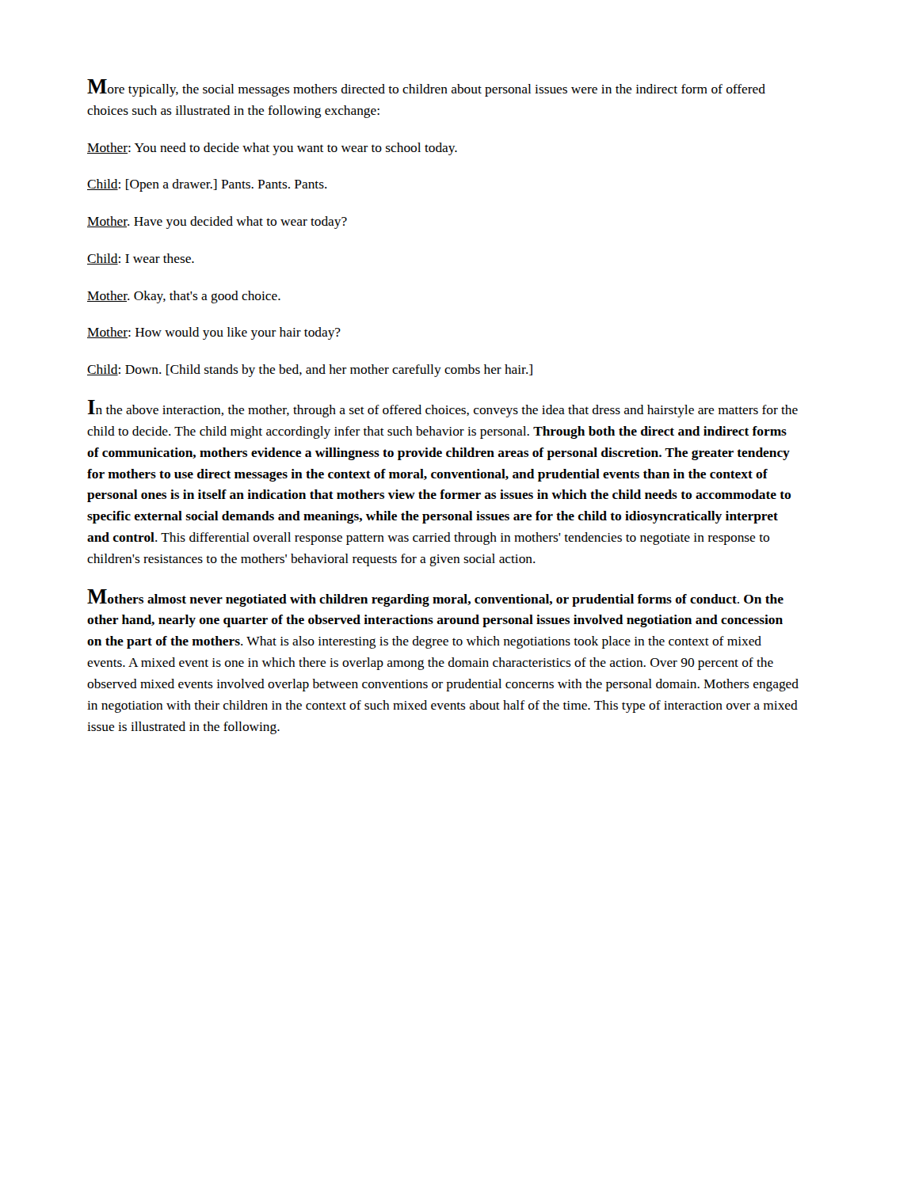More typically, the social messages mothers directed to children about personal issues were in the indirect form of offered choices such as illustrated in the following exchange:
Mother: You need to decide what you want to wear to school today.
Child: [Open a drawer.] Pants. Pants. Pants.
Mother. Have you decided what to wear today?
Child: I wear these.
Mother. Okay, that's a good choice.
Mother: How would you like your hair today?
Child: Down. [Child stands by the bed, and her mother carefully combs her hair.]
In the above interaction, the mother, through a set of offered choices, conveys the idea that dress and hairstyle are matters for the child to decide. The child might accordingly infer that such behavior is personal. Through both the direct and indirect forms of communication, mothers evidence a willingness to provide children areas of personal discretion. The greater tendency for mothers to use direct messages in the context of moral, conventional, and prudential events than in the context of personal ones is in itself an indication that mothers view the former as issues in which the child needs to accommodate to specific external social demands and meanings, while the personal issues are for the child to idiosyncratically interpret and control. This differential overall response pattern was carried through in mothers' tendencies to negotiate in response to children's resistances to the mothers' behavioral requests for a given social action.
Mothers almost never negotiated with children regarding moral, conventional, or prudential forms of conduct. On the other hand, nearly one quarter of the observed interactions around personal issues involved negotiation and concession on the part of the mothers. What is also interesting is the degree to which negotiations took place in the context of mixed events. A mixed event is one in which there is overlap among the domain characteristics of the action. Over 90 percent of the observed mixed events involved overlap between conventions or prudential concerns with the personal domain. Mothers engaged in negotiation with their children in the context of such mixed events about half of the time. This type of interaction over a mixed issue is illustrated in the following.